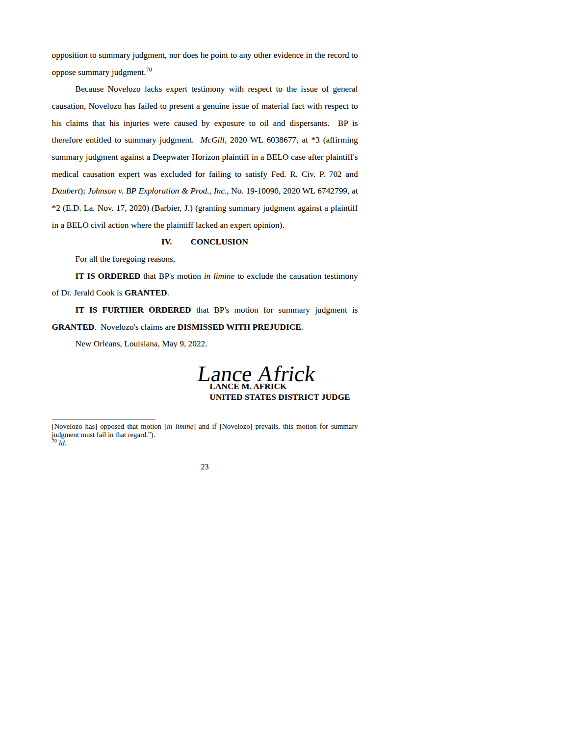opposition to summary judgment, nor does he point to any other evidence in the record to oppose summary judgment.70
Because Novelozo lacks expert testimony with respect to the issue of general causation, Novelozo has failed to present a genuine issue of material fact with respect to his claims that his injuries were caused by exposure to oil and dispersants. BP is therefore entitled to summary judgment. McGill, 2020 WL 6038677, at *3 (affirming summary judgment against a Deepwater Horizon plaintiff in a BELO case after plaintiff's medical causation expert was excluded for failing to satisfy Fed. R. Civ. P. 702 and Daubert); Johnson v. BP Exploration & Prod., Inc., No. 19-10090, 2020 WL 6742799, at *2 (E.D. La. Nov. 17, 2020) (Barbier, J.) (granting summary judgment against a plaintiff in a BELO civil action where the plaintiff lacked an expert opinion).
IV. CONCLUSION
For all the foregoing reasons,
IT IS ORDERED that BP's motion in limine to exclude the causation testimony of Dr. Jerald Cook is GRANTED.
IT IS FURTHER ORDERED that BP's motion for summary judgment is GRANTED. Novelozo's claims are DISMISSED WITH PREJUDICE.
New Orleans, Louisiana, May 9, 2022.
Lance Africk
LANCE M. AFRICK
UNITED STATES DISTRICT JUDGE
[Novelozo has] opposed that motion [in limine] and if [Novelozo] prevails, this motion for summary judgment must fail in that regard.").
70 Id.
23